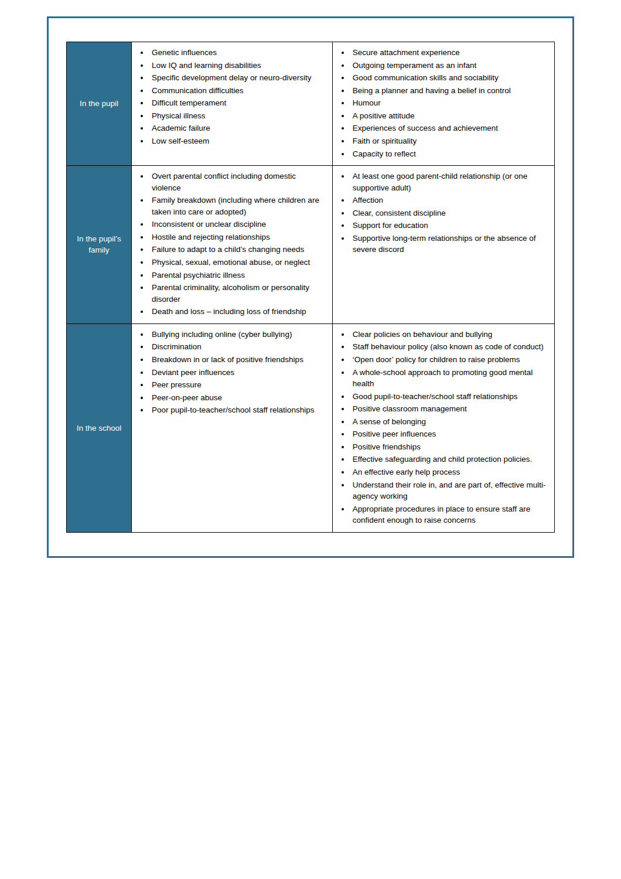| In the pupil | Genetic influences Low IQ and learning disabilities Specific development delay or neuro-diversity Communication difficulties Difficult temperament Physical illness Academic failure Low self-esteem | Secure attachment experience Outgoing temperament as an infant Good communication skills and sociability Being a planner and having a belief in control Humour A positive attitude Experiences of success and achievement Faith or spirituality Capacity to reflect |
| In the pupil’s family | Overt parental conflict including domestic violence Family breakdown (including where children are taken into care or adopted) Inconsistent or unclear discipline Hostile and rejecting relationships Failure to adapt to a child’s changing needs Physical, sexual, emotional abuse, or neglect Parental psychiatric illness Parental criminality, alcoholism or personality disorder Death and loss – including loss of friendship | At least one good parent-child relationship (or one supportive adult) Affection Clear, consistent discipline Support for education Supportive long-term relationships or the absence of severe discord |
| In the school | Bullying including online (cyber bullying) Discrimination Breakdown in or lack of positive friendships Deviant peer influences Peer pressure Peer-on-peer abuse Poor pupil-to-teacher/school staff relationships | Clear policies on behaviour and bullying Staff behaviour policy (also known as code of conduct) ‘Open door’ policy for children to raise problems A whole-school approach to promoting good mental health Good pupil-to-teacher/school staff relationships Positive classroom management A sense of belonging Positive peer influences Positive friendships Effective safeguarding and child protection policies. An effective early help process Understand their role in, and are part of, effective multi-agency working Appropriate procedures in place to ensure staff are confident enough to raise concerns |